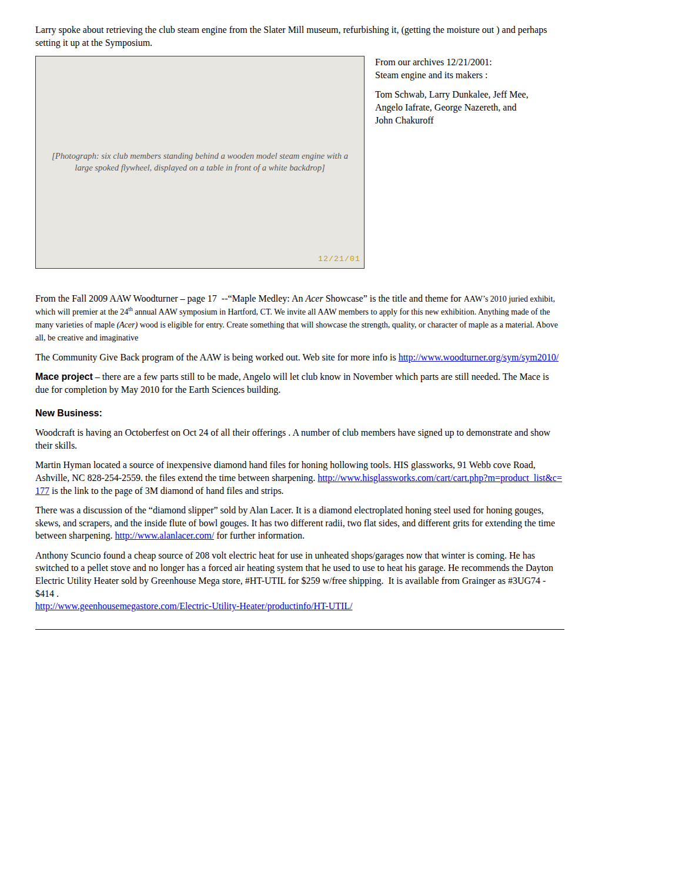Larry spoke about retrieving the club steam engine from the Slater Mill museum, refurbishing it, (getting the moisture out ) and perhaps setting it up at the Symposium.
[Photograph: six club members standing behind a wooden model steam engine with a large spoked flywheel, displayed on a table in front of a white backdrop]
12/21/01
From our archives 12/21/2001:
Steam engine and its makers :
Tom Schwab, Larry Dunkalee, Jeff Mee, Angelo Iafrate, George Nazereth, and John Chakuroff
From the Fall 2009 AAW Woodturner – page 17 --“Maple Medley: An Acer Showcase” is the title and theme for AAW’s 2010 juried exhibit, which will premier at the 24th annual AAW symposium in Hartford, CT. We invite all AAW members to apply for this new exhibition. Anything made of the many varieties of maple (Acer) wood is eligible for entry. Create something that will showcase the strength, quality, or character of maple as a material. Above all, be creative and imaginative
The Community Give Back program of the AAW is being worked out. Web site for more info is http://www.woodturner.org/sym/sym2010/
Mace project – there are a few parts still to be made, Angelo will let club know in November which parts are still needed. The Mace is due for completion by May 2010 for the Earth Sciences building.
New Business:
Woodcraft is having an Octoberfest on Oct 24 of all their offerings . A number of club members have signed up to demonstrate and show their skills.
Martin Hyman located a source of inexpensive diamond hand files for honing hollowing tools. HIS glassworks, 91 Webb cove Road, Ashville, NC 828-254-2559. the files extend the time between sharpening. http://www.hisglassworks.com/cart/cart.php?m=product_list&c=177 is the link to the page of 3M diamond of hand files and strips.
There was a discussion of the “diamond slipper” sold by Alan Lacer. It is a diamond electroplated honing steel used for honing gouges, skews, and scrapers, and the inside flute of bowl gouges. It has two different radii, two flat sides, and different grits for extending the time between sharpening. http://www.alanlacer.com/ for further information.
Anthony Scuncio found a cheap source of 208 volt electric heat for use in unheated shops/garages now that winter is coming. He has switched to a pellet stove and no longer has a forced air heating system that he used to use to heat his garage. He recommends the Dayton Electric Utility Heater sold by Greenhouse Mega store, #HT-UTIL for $259 w/free shipping. It is available from Grainger as #3UG74 - $414 .
http://www.geenhousemegastore.com/Electric-Utility-Heater/productinfo/HT-UTIL/